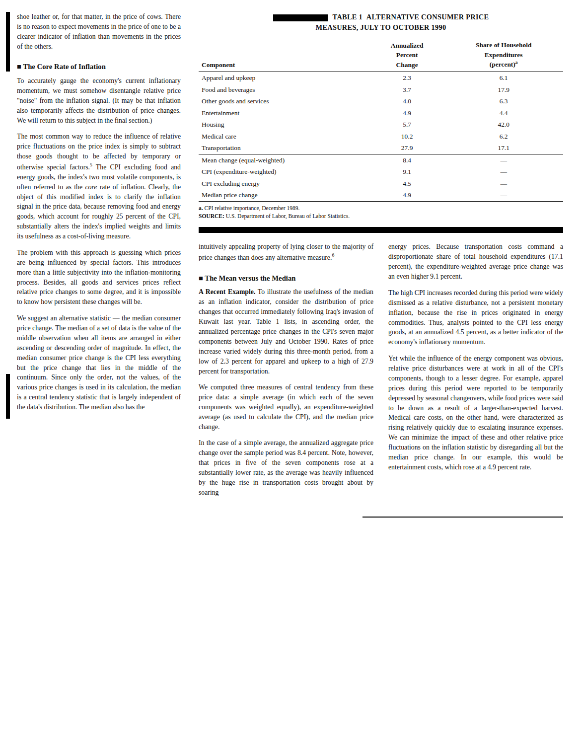shoe leather or, for that matter, in the price of cows. There is no reason to expect movements in the price of one to be a clearer indicator of inflation than movements in the prices of the others.
The Core Rate of Inflation
To accurately gauge the economy's current inflationary momentum, we must somehow disentangle relative price "noise" from the inflation signal. (It may be that inflation also temporarily affects the distribution of price changes. We will return to this subject in the final section.)
The most common way to reduce the influence of relative price fluctuations on the price index is simply to subtract those goods thought to be affected by temporary or otherwise special factors.5 The CPI excluding food and energy goods, the index's two most volatile components, is often referred to as the core rate of inflation. Clearly, the object of this modified index is to clarify the inflation signal in the price data, because removing food and energy goods, which account for roughly 25 percent of the CPI, substantially alters the index's implied weights and limits its usefulness as a cost-of-living measure.
The problem with this approach is guessing which prices are being influenced by special factors. This introduces more than a little subjectivity into the inflation-monitoring process. Besides, all goods and services prices reflect relative price changes to some degree, and it is impossible to know how persistent these changes will be.
We suggest an alternative statistic — the median consumer price change. The median of a set of data is the value of the middle observation when all items are arranged in either ascending or descending order of magnitude. In effect, the median consumer price change is the CPI less everything but the price change that lies in the middle of the continuum. Since only the order, not the values, of the various price changes is used in its calculation, the median is a central tendency statistic that is largely independent of the data's distribution. The median also has the
TABLE 1 ALTERNATIVE CONSUMER PRICE
MEASURES, JULY TO OCTOBER 1990
| Component | Annualized Percent Change | Share of Household Expenditures (percent) a |
| --- | --- | --- |
| Apparel and upkeep | 2.3 | 6.1 |
| Food and beverages | 3.7 | 17.9 |
| Other goods and services | 4.0 | 6.3 |
| Entertainment | 4.9 | 4.4 |
| Housing | 5.7 | 42.0 |
| Medical care | 10.2 | 6.2 |
| Transportation | 27.9 | 17.1 |
| Mean change (equal-weighted) | 8.4 | — |
| CPI (expenditure-weighted) | 9.1 | — |
| CPI excluding energy | 4.5 | — |
| Median price change | 4.9 | — |
a. CPI relative importance, December 1989.
SOURCE: U.S. Department of Labor, Bureau of Labor Statistics.
intuitively appealing property of lying closer to the majority of price changes than does any alternative measure.6
The Mean versus the Median
A Recent Example. To illustrate the usefulness of the median as an inflation indicator, consider the distribution of price changes that occurred immediately following Iraq's invasion of Kuwait last year. Table 1 lists, in ascending order, the annualized percentage price changes in the CPI's seven major components between July and October 1990. Rates of price increase varied widely during this three-month period, from a low of 2.3 percent for apparel and upkeep to a high of 27.9 percent for transportation.
We computed three measures of central tendency from these price data: a simple average (in which each of the seven components was weighted equally), an expenditure-weighted average (as used to calculate the CPI), and the median price change.
In the case of a simple average, the annualized aggregate price change over the sample period was 8.4 percent. Note, however, that prices in five of the seven components rose at a substantially lower rate, as the average was heavily influenced by the huge rise in transportation costs brought about by soaring
energy prices. Because transportation costs command a disproportionate share of total household expenditures (17.1 percent), the expenditure-weighted average price change was an even higher 9.1 percent.
The high CPI increases recorded during this period were widely dismissed as a relative disturbance, not a persistent monetary inflation, because the rise in prices originated in energy commodities. Thus, analysts pointed to the CPI less energy goods, at an annualized 4.5 percent, as a better indicator of the economy's inflationary momentum.
Yet while the influence of the energy component was obvious, relative price disturbances were at work in all of the CPI's components, though to a lesser degree. For example, apparel prices during this period were reported to be temporarily depressed by seasonal changeovers, while food prices were said to be down as a result of a larger-than-expected harvest. Medical care costs, on the other hand, were characterized as rising relatively quickly due to escalating insurance expenses. We can minimize the impact of these and other relative price fluctuations on the inflation statistic by disregarding all but the median price change. In our example, this would be entertainment costs, which rose at a 4.9 percent rate.